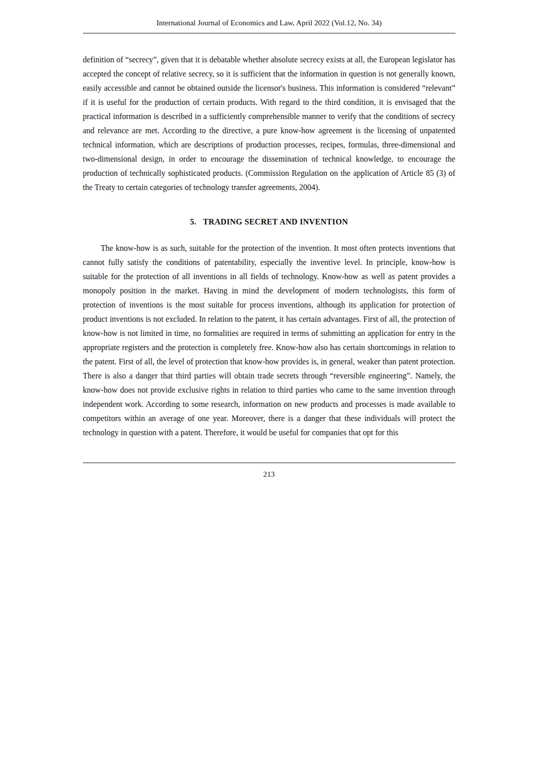International Journal of Economics and Law, April 2022 (Vol.12, No. 34)
definition of “secrecy”, given that it is debatable whether absolute secrecy exists at all, the European legislator has accepted the concept of relative secrecy, so it is sufficient that the information in question is not generally known, easily accessible and cannot be obtained outside the licensor's business. This information is considered “relevant” if it is useful for the production of certain products. With regard to the third condition, it is envisaged that the practical information is described in a sufficiently comprehensible manner to verify that the conditions of secrecy and relevance are met. According to the directive, a pure know-how agreement is the licensing of unpatented technical information, which are descriptions of production processes, recipes, formulas, three-dimensional and two-dimensional design, in order to encourage the dissemination of technical knowledge, to encourage the production of technically sophisticated products. (Commission Regulation on the application of Article 85 (3) of the Treaty to certain categories of technology transfer agreements, 2004).
5. Trading Secret and Invention
The know-how is as such, suitable for the protection of the invention. It most often protects inventions that cannot fully satisfy the conditions of patentability, especially the inventive level. In principle, know-how is suitable for the protection of all inventions in all fields of technology. Know-how as well as patent provides a monopoly position in the market. Having in mind the development of modern technologists, this form of protection of inventions is the most suitable for process inventions, although its application for protection of product inventions is not excluded. In relation to the patent, it has certain advantages. First of all, the protection of know-how is not limited in time, no formalities are required in terms of submitting an application for entry in the appropriate registers and the protection is completely free. Know-how also has certain shortcomings in relation to the patent. First of all, the level of protection that know-how provides is, in general, weaker than patent protection. There is also a danger that third parties will obtain trade secrets through “reversible engineering”. Namely, the know-how does not provide exclusive rights in relation to third parties who came to the same invention through independent work. According to some research, information on new products and processes is made available to competitors within an average of one year. Moreover, there is a danger that these individuals will protect the technology in question with a patent. Therefore, it would be useful for companies that opt for this
213